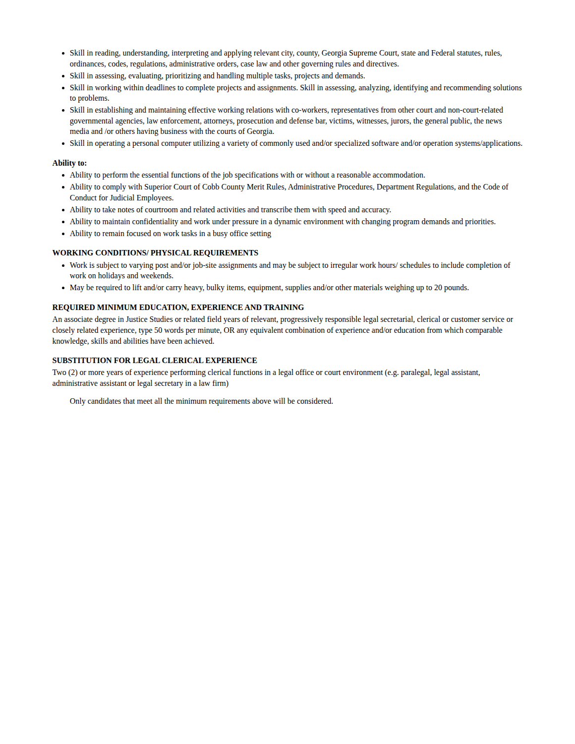Skill in reading, understanding, interpreting and applying relevant city, county, Georgia Supreme Court, state and Federal statutes, rules, ordinances, codes, regulations, administrative orders, case law and other governing rules and directives.
Skill in assessing, evaluating, prioritizing and handling multiple tasks, projects and demands.
Skill in working within deadlines to complete projects and assignments. Skill in assessing, analyzing, identifying and recommending solutions to problems.
Skill in establishing and maintaining effective working relations with co-workers, representatives from other court and non-court-related governmental agencies, law enforcement, attorneys, prosecution and defense bar, victims, witnesses, jurors, the general public, the news media and /or others having business with the courts of Georgia.
Skill in operating a personal computer utilizing a variety of commonly used and/or specialized software and/or operation systems/applications.
Ability to:
Ability to perform the essential functions of the job specifications with or without a reasonable accommodation.
Ability to comply with Superior Court of Cobb County Merit Rules, Administrative Procedures, Department Regulations, and the Code of Conduct for Judicial Employees.
Ability to take notes of courtroom and related activities and transcribe them with speed and accuracy.
Ability to maintain confidentiality and work under pressure in a dynamic environment with changing program demands and priorities.
Ability to remain focused on work tasks in a busy office setting
WORKING CONDITIONS/ PHYSICAL REQUIREMENTS
Work is subject to varying post and/or job-site assignments and may be subject to irregular work hours/ schedules to include completion of work on holidays and weekends.
May be required to lift and/or carry heavy, bulky items, equipment, supplies and/or other materials weighing up to 20 pounds.
REQUIRED MINIMUM EDUCATION, EXPERIENCE AND TRAINING
An associate degree in Justice Studies or related field years of relevant, progressively responsible legal secretarial, clerical or customer service or closely related experience, type 50 words per minute, OR any equivalent combination of experience and/or education from which comparable knowledge, skills and abilities have been achieved.
SUBSTITUTION FOR LEGAL CLERICAL EXPERIENCE
Two (2) or more years of experience performing clerical functions in a legal office or court environment (e.g. paralegal, legal assistant, administrative assistant or legal secretary in a law firm)
Only candidates that meet all the minimum requirements above will be considered.